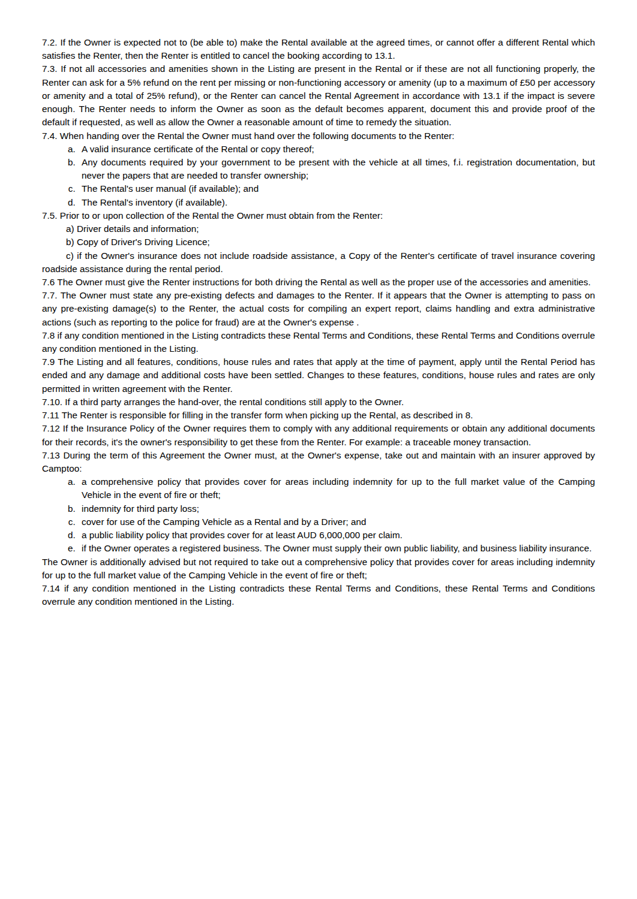7.2. If the Owner is expected not to (be able to) make the Rental available at the agreed times, or cannot offer a different Rental which satisfies the Renter, then the Renter is entitled to cancel the booking according to 13.1.
7.3. If not all accessories and amenities shown in the Listing are present in the Rental or if these are not all functioning properly, the Renter can ask for a 5% refund on the rent per missing or non-functioning accessory or amenity (up to a maximum of £50 per accessory or amenity and a total of 25% refund), or the Renter can cancel the Rental Agreement in accordance with 13.1 if the impact is severe enough. The Renter needs to inform the Owner as soon as the default becomes apparent, document this and provide proof of the default if requested, as well as allow the Owner a reasonable amount of time to remedy the situation.
7.4. When handing over the Rental the Owner must hand over the following documents to the Renter:
A valid insurance certificate of the Rental or copy thereof;
Any documents required by your government to be present with the vehicle at all times, f.i. registration documentation, but never the papers that are needed to transfer ownership;
The Rental's user manual (if available); and
The Rental's inventory (if available).
7.5. Prior to or upon collection of the Rental the Owner must obtain from the Renter:
a) Driver details and information;
b) Copy of Driver's Driving Licence;
c) if the Owner's insurance does not include roadside assistance, a Copy of the Renter's certificate of travel insurance covering roadside assistance during the rental period.
7.6 The Owner must give the Renter instructions for both driving the Rental as well as the proper use of the accessories and amenities.
7.7. The Owner must state any pre-existing defects and damages to the Renter. If it appears that the Owner is attempting to pass on any pre-existing damage(s) to the Renter, the actual costs for compiling an expert report, claims handling and extra administrative actions (such as reporting to the police for fraud) are at the Owner's expense .
7.8 if any condition mentioned in the Listing contradicts these Rental Terms and Conditions, these Rental Terms and Conditions overrule any condition mentioned in the Listing.
7.9 The Listing and all features, conditions, house rules and rates that apply at the time of payment, apply until the Rental Period has ended and any damage and additional costs have been settled. Changes to these features, conditions, house rules and rates are only permitted in written agreement with the Renter.
7.10. If a third party arranges the hand-over, the rental conditions still apply to the Owner.
7.11 The Renter is responsible for filling in the transfer form when picking up the Rental, as described in 8.
7.12 If the Insurance Policy of the Owner requires them to comply with any additional requirements or obtain any additional documents for their records, it's the owner's responsibility to get these from the Renter. For example: a traceable money transaction.
7.13 During the term of this Agreement the Owner must, at the Owner's expense, take out and maintain with an insurer approved by Camptoo:
a comprehensive policy that provides cover for areas including indemnity for up to the full market value of the Camping Vehicle in the event of fire or theft;
indemnity for third party loss;
cover for use of the Camping Vehicle as a Rental and by a Driver; and
a public liability policy that provides cover for at least AUD 6,000,000 per claim.
if the Owner operates a registered business. The Owner must supply their own public liability, and business liability insurance.
The Owner is additionally advised but not required to take out a comprehensive policy that provides cover for areas including indemnity for up to the full market value of the Camping Vehicle in the event of fire or theft;
7.14 if any condition mentioned in the Listing contradicts these Rental Terms and Conditions, these Rental Terms and Conditions overrule any condition mentioned in the Listing.